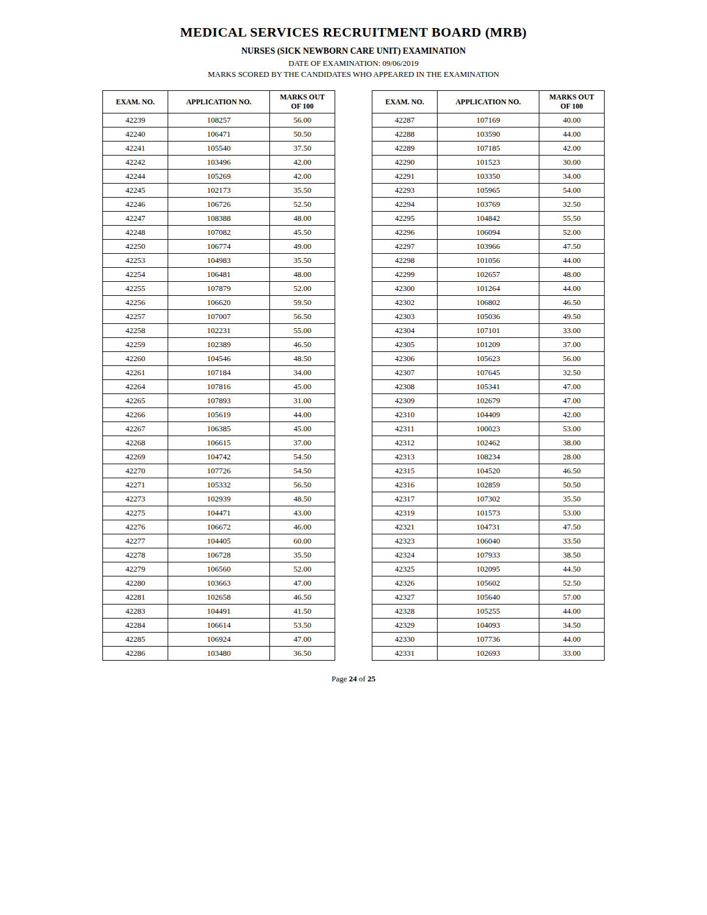MEDICAL SERVICES RECRUITMENT BOARD (MRB)
NURSES (SICK NEWBORN CARE UNIT) EXAMINATION
DATE OF EXAMINATION: 09/06/2019
MARKS SCORED BY THE CANDIDATES WHO APPEARED IN THE EXAMINATION
| EXAM. NO. | APPLICATION NO. | MARKS OUT OF 100 |
| --- | --- | --- |
| 42239 | 108257 | 56.00 |
| 42240 | 106471 | 50.50 |
| 42241 | 105540 | 37.50 |
| 42242 | 103496 | 42.00 |
| 42244 | 105269 | 42.00 |
| 42245 | 102173 | 35.50 |
| 42246 | 106726 | 52.50 |
| 42247 | 108388 | 48.00 |
| 42248 | 107082 | 45.50 |
| 42250 | 106774 | 49.00 |
| 42253 | 104983 | 35.50 |
| 42254 | 106481 | 48.00 |
| 42255 | 107879 | 52.00 |
| 42256 | 106620 | 59.50 |
| 42257 | 107007 | 56.50 |
| 42258 | 102231 | 55.00 |
| 42259 | 102389 | 46.50 |
| 42260 | 104546 | 48.50 |
| 42261 | 107184 | 34.00 |
| 42264 | 107816 | 45.00 |
| 42265 | 107893 | 31.00 |
| 42266 | 105619 | 44.00 |
| 42267 | 106385 | 45.00 |
| 42268 | 106615 | 37.00 |
| 42269 | 104742 | 54.50 |
| 42270 | 107726 | 54.50 |
| 42271 | 105332 | 56.50 |
| 42273 | 102939 | 48.50 |
| 42275 | 104471 | 43.00 |
| 42276 | 106672 | 46.00 |
| 42277 | 104405 | 60.00 |
| 42278 | 106728 | 35.50 |
| 42279 | 106560 | 52.00 |
| 42280 | 103663 | 47.00 |
| 42281 | 102658 | 46.50 |
| 42283 | 104491 | 41.50 |
| 42284 | 106614 | 53.50 |
| 42285 | 106924 | 47.00 |
| 42286 | 103480 | 36.50 |
| EXAM. NO. | APPLICATION NO. | MARKS OUT OF 100 |
| --- | --- | --- |
| 42287 | 107169 | 40.00 |
| 42288 | 103590 | 44.00 |
| 42289 | 107185 | 42.00 |
| 42290 | 101523 | 30.00 |
| 42291 | 103350 | 34.00 |
| 42293 | 105965 | 54.00 |
| 42294 | 103769 | 32.50 |
| 42295 | 104842 | 55.50 |
| 42296 | 106094 | 52.00 |
| 42297 | 103966 | 47.50 |
| 42298 | 101056 | 44.00 |
| 42299 | 102657 | 48.00 |
| 42300 | 101264 | 44.00 |
| 42302 | 106802 | 46.50 |
| 42303 | 105036 | 49.50 |
| 42304 | 107101 | 33.00 |
| 42305 | 101209 | 37.00 |
| 42306 | 105623 | 56.00 |
| 42307 | 107645 | 32.50 |
| 42308 | 105341 | 47.00 |
| 42309 | 102679 | 47.00 |
| 42310 | 104409 | 42.00 |
| 42311 | 100023 | 53.00 |
| 42312 | 102462 | 38.00 |
| 42313 | 108234 | 28.00 |
| 42315 | 104520 | 46.50 |
| 42316 | 102859 | 50.50 |
| 42317 | 107302 | 35.50 |
| 42319 | 101573 | 53.00 |
| 42321 | 104731 | 47.50 |
| 42323 | 106040 | 33.50 |
| 42324 | 107933 | 38.50 |
| 42325 | 102095 | 44.50 |
| 42326 | 105602 | 52.50 |
| 42327 | 105640 | 57.00 |
| 42328 | 105255 | 44.00 |
| 42329 | 104093 | 34.50 |
| 42330 | 107736 | 44.00 |
| 42331 | 102693 | 33.00 |
Page 24 of 25